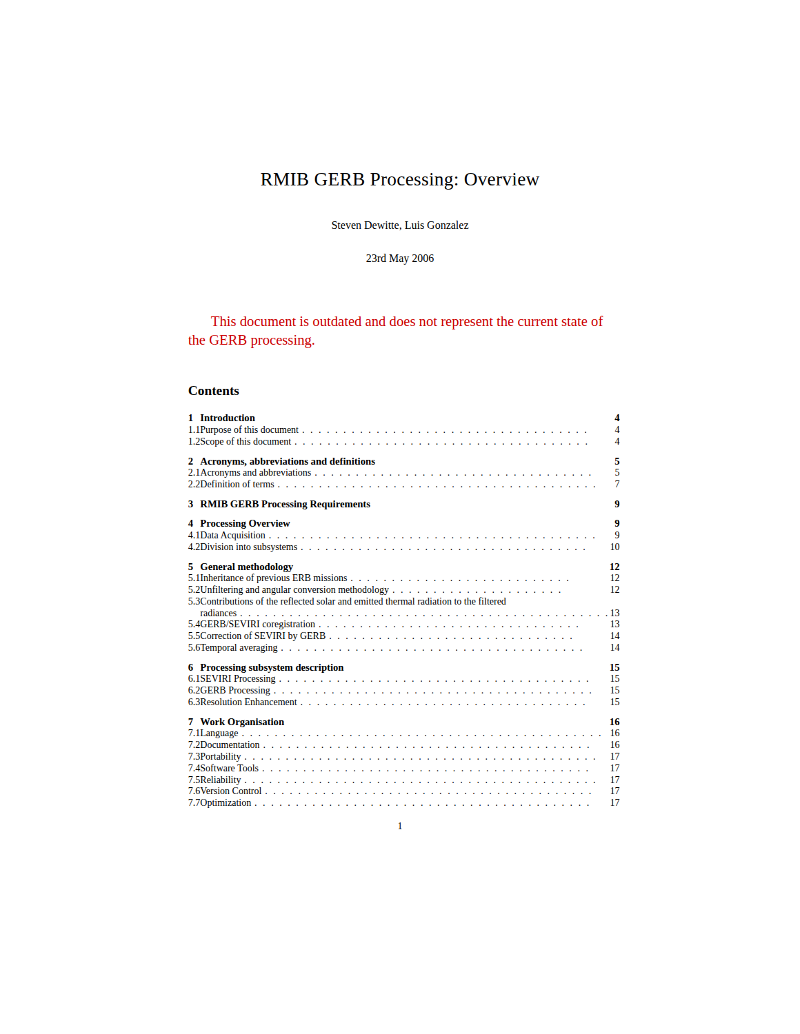RMIB GERB Processing: Overview
Steven Dewitte, Luis Gonzalez
23rd May 2006
This document is outdated and does not represent the current state of the GERB processing.
Contents
| 1 | Introduction | 4 |
| 1.1 | Purpose of this document . . . . . . . . . . . . . . . . . . . . . . . . . . . . . . . . . . . | 4 |
| 1.2 | Scope of this document . . . . . . . . . . . . . . . . . . . . . . . . . . . . . . . . . . . . | 4 |
| 2 | Acronyms, abbreviations and definitions | 5 |
| 2.1 | Acronyms and abbreviations . . . . . . . . . . . . . . . . . . . . . . . . . . . . . . . . . . | 5 |
| 2.2 | Definition of terms . . . . . . . . . . . . . . . . . . . . . . . . . . . . . . . . . . . . . . . | 7 |
| 3 | RMIB GERB Processing Requirements | 9 |
| 4 | Processing Overview | 9 |
| 4.1 | Data Acquisition . . . . . . . . . . . . . . . . . . . . . . . . . . . . . . . . . . . . . . . . | 9 |
| 4.2 | Division into subsystems . . . . . . . . . . . . . . . . . . . . . . . . . . . . . . . . . . . | 10 |
| 5 | General methodology | 12 |
| 5.1 | Inheritance of previous ERB missions . . . . . . . . . . . . . . . . . . . . . . . . . . . | 12 |
| 5.2 | Unfiltering and angular conversion methodology . . . . . . . . . . . . . . . . . . . . . | 12 |
| 5.3 | Contributions of the reflected solar and emitted thermal radiation to the filtered | |
| | radiances . . . . . . . . . . . . . . . . . . . . . . . . . . . . . . . . . . . . . . . . . . . . . | 13 |
| 5.4 | GERB/SEVIRI coregistration . . . . . . . . . . . . . . . . . . . . . . . . . . . . . . . . | 13 |
| 5.5 | Correction of SEVIRI by GERB . . . . . . . . . . . . . . . . . . . . . . . . . . . . . . | 14 |
| 5.6 | Temporal averaging . . . . . . . . . . . . . . . . . . . . . . . . . . . . . . . . . . . . . | 14 |
| 6 | Processing subsystem description | 15 |
| 6.1 | SEVIRI Processing . . . . . . . . . . . . . . . . . . . . . . . . . . . . . . . . . . . . . . | 15 |
| 6.2 | GERB Processing . . . . . . . . . . . . . . . . . . . . . . . . . . . . . . . . . . . . . . . | 15 |
| 6.3 | Resolution Enhancement . . . . . . . . . . . . . . . . . . . . . . . . . . . . . . . . . . . | 15 |
| 7 | Work Organisation | 16 |
| 7.1 | Language . . . . . . . . . . . . . . . . . . . . . . . . . . . . . . . . . . . . . . . . . . . . | 16 |
| 7.2 | Documentation . . . . . . . . . . . . . . . . . . . . . . . . . . . . . . . . . . . . . . . . | 16 |
| 7.3 | Portability . . . . . . . . . . . . . . . . . . . . . . . . . . . . . . . . . . . . . . . . . . . | 17 |
| 7.4 | Software Tools . . . . . . . . . . . . . . . . . . . . . . . . . . . . . . . . . . . . . . . . | 17 |
| 7.5 | Reliability . . . . . . . . . . . . . . . . . . . . . . . . . . . . . . . . . . . . . . . . . . . | 17 |
| 7.6 | Version Control . . . . . . . . . . . . . . . . . . . . . . . . . . . . . . . . . . . . . . . . | 17 |
| 7.7 | Optimization . . . . . . . . . . . . . . . . . . . . . . . . . . . . . . . . . . . . . . . . . | 17 |
1